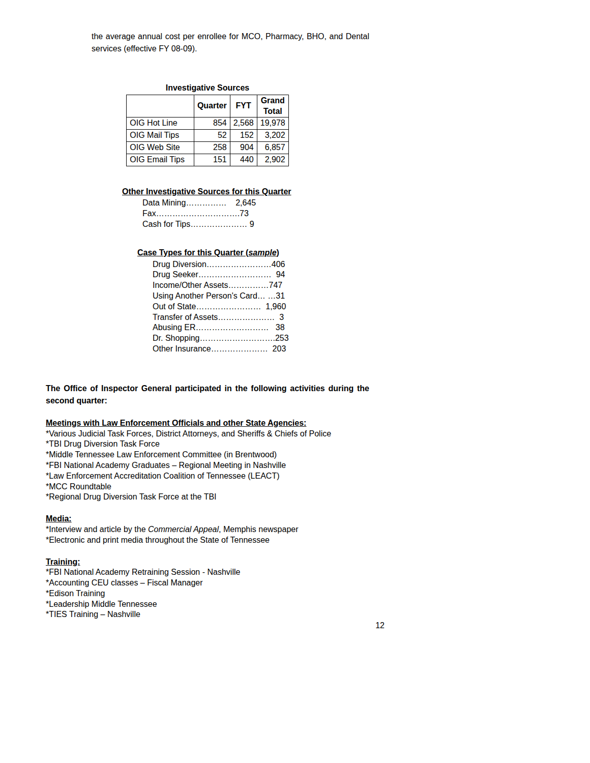the average annual cost per enrollee for MCO, Pharmacy, BHO, and Dental services (effective FY 08-09).
Investigative Sources
| | Quarter | FYT | Grand Total |
| --- | --- | --- | --- |
| OIG Hot Line | 854 | 2,568 | 19,978 |
| OIG Mail Tips | 52 | 152 | 3,202 |
| OIG Web Site | 258 | 904 | 6,857 |
| OIG Email Tips | 151 | 440 | 2,902 |
Other Investigative Sources for this Quarter
Data Mining…………… 2,645
Fax………………………….73
Cash for Tips………………… 9
Case Types for this Quarter (sample)
Drug Diversion……………………406
Drug Seeker……………………… 94
Income/Other Assets……………747
Using Another Person's Card… …31
Out of State…………………… 1,960
Transfer of Assets………………… 3
Abusing ER……………………… 38
Dr. Shopping……………………….253
Other Insurance………………… 203
The Office of Inspector General participated in the following activities during the second quarter:
Meetings with Law Enforcement Officials and other State Agencies:
*Various Judicial Task Forces, District Attorneys, and Sheriffs & Chiefs of Police
*TBI Drug Diversion Task Force
*Middle Tennessee Law Enforcement Committee (in Brentwood)
*FBI National Academy Graduates – Regional Meeting in Nashville
*Law Enforcement Accreditation Coalition of Tennessee (LEACT)
*MCC Roundtable
*Regional Drug Diversion Task Force at the TBI
Media:
*Interview and article by the Commercial Appeal, Memphis newspaper
*Electronic and print media throughout the State of Tennessee
Training:
*FBI National Academy Retraining Session - Nashville
*Accounting CEU classes – Fiscal Manager
*Edison Training
*Leadership Middle Tennessee
*TIES Training – Nashville
12